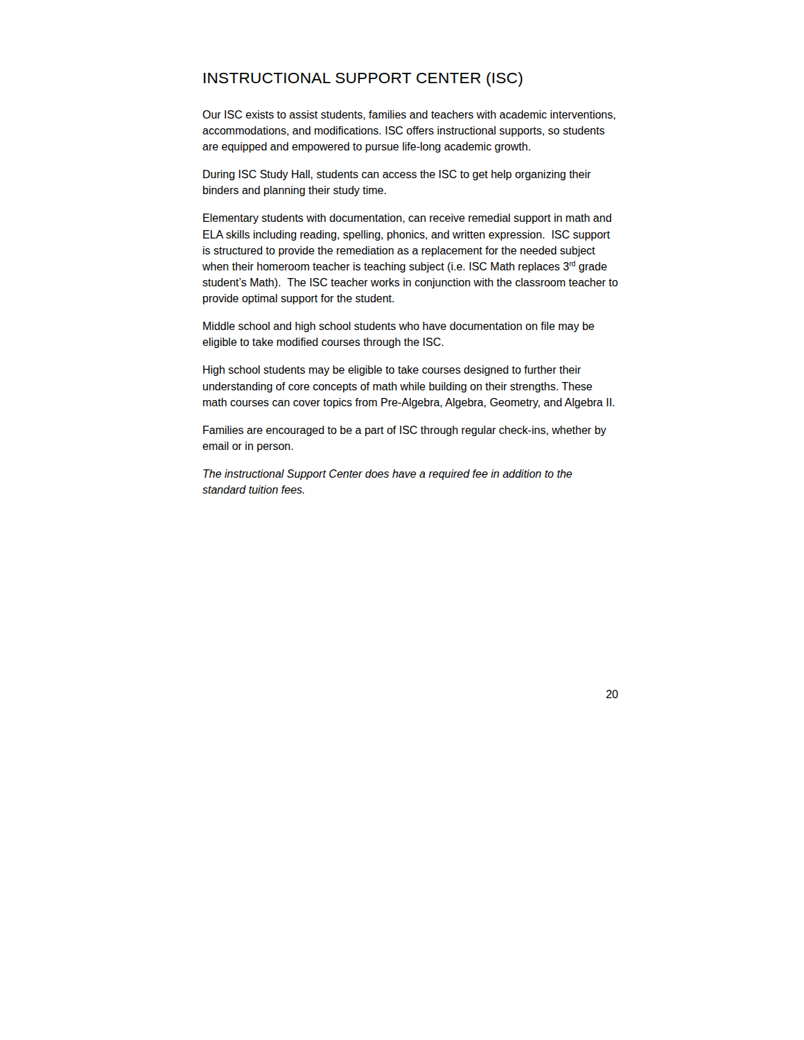INSTRUCTIONAL SUPPORT CENTER (ISC)
Our ISC exists to assist students, families and teachers with academic interventions, accommodations, and modifications. ISC offers instructional supports, so students are equipped and empowered to pursue life-long academic growth.
During ISC Study Hall, students can access the ISC to get help organizing their binders and planning their study time.
Elementary students with documentation, can receive remedial support in math and ELA skills including reading, spelling, phonics, and written expression. ISC support is structured to provide the remediation as a replacement for the needed subject when their homeroom teacher is teaching subject (i.e. ISC Math replaces 3rd grade student’s Math). The ISC teacher works in conjunction with the classroom teacher to provide optimal support for the student.
Middle school and high school students who have documentation on file may be eligible to take modified courses through the ISC.
High school students may be eligible to take courses designed to further their understanding of core concepts of math while building on their strengths. These math courses can cover topics from Pre-Algebra, Algebra, Geometry, and Algebra II.
Families are encouraged to be a part of ISC through regular check-ins, whether by email or in person.
The instructional Support Center does have a required fee in addition to the standard tuition fees.
20